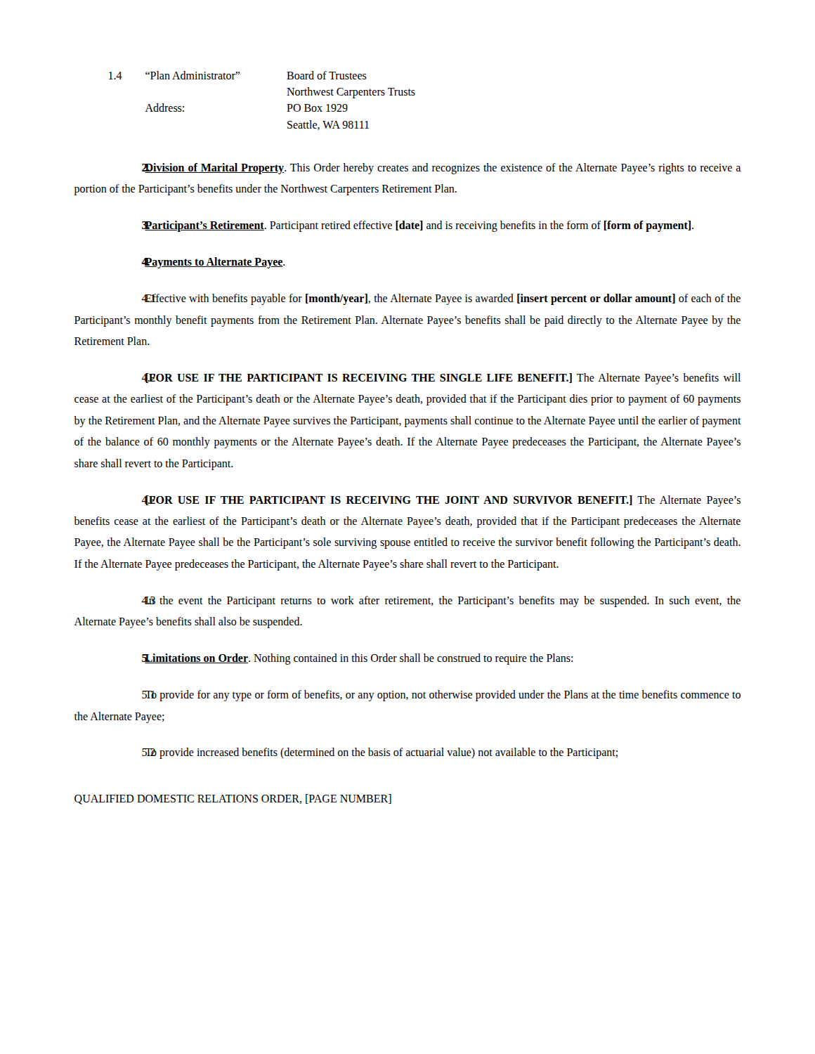| 1.4 | “Plan Administrator” | Board of Trustees |
| | | Northwest Carpenters Trusts |
| | Address: | PO Box 1929 |
| | | Seattle, WA 98111 |
2. Division of Marital Property. This Order hereby creates and recognizes the existence of the Alternate Payee’s rights to receive a portion of the Participant’s benefits under the Northwest Carpenters Retirement Plan.
3. Participant’s Retirement. Participant retired effective [date] and is receiving benefits in the form of [form of payment].
4. Payments to Alternate Payee.
4.1 Effective with benefits payable for [month/year], the Alternate Payee is awarded [insert percent or dollar amount] of each of the Participant’s monthly benefit payments from the Retirement Plan. Alternate Payee’s benefits shall be paid directly to the Alternate Payee by the Retirement Plan.
4.2[FOR USE IF THE PARTICIPANT IS RECEIVING THE SINGLE LIFE BENEFIT.] The Alternate Payee’s benefits will cease at the earliest of the Participant’s death or the Alternate Payee’s death, provided that if the Participant dies prior to payment of 60 payments by the Retirement Plan, and the Alternate Payee survives the Participant, payments shall continue to the Alternate Payee until the earlier of payment of the balance of 60 monthly payments or the Alternate Payee’s death. If the Alternate Payee predeceases the Participant, the Alternate Payee’s share shall revert to the Participant.
4.2[FOR USE IF THE PARTICIPANT IS RECEIVING THE JOINT AND SURVIVOR BENEFIT.] The Alternate Payee’s benefits cease at the earliest of the Participant’s death or the Alternate Payee’s death, provided that if the Participant predeceases the Alternate Payee, the Alternate Payee shall be the Participant’s sole surviving spouse entitled to receive the survivor benefit following the Participant’s death. If the Alternate Payee predeceases the Participant, the Alternate Payee’s share shall revert to the Participant.
4.3 In the event the Participant returns to work after retirement, the Participant’s benefits may be suspended. In such event, the Alternate Payee’s benefits shall also be suspended.
5. Limitations on Order. Nothing contained in this Order shall be construed to require the Plans:
5.1 To provide for any type or form of benefits, or any option, not otherwise provided under the Plans at the time benefits commence to the Alternate Payee;
5.2 To provide increased benefits (determined on the basis of actuarial value) not available to the Participant;
QUALIFIED DOMESTIC RELATIONS ORDER, [PAGE NUMBER]